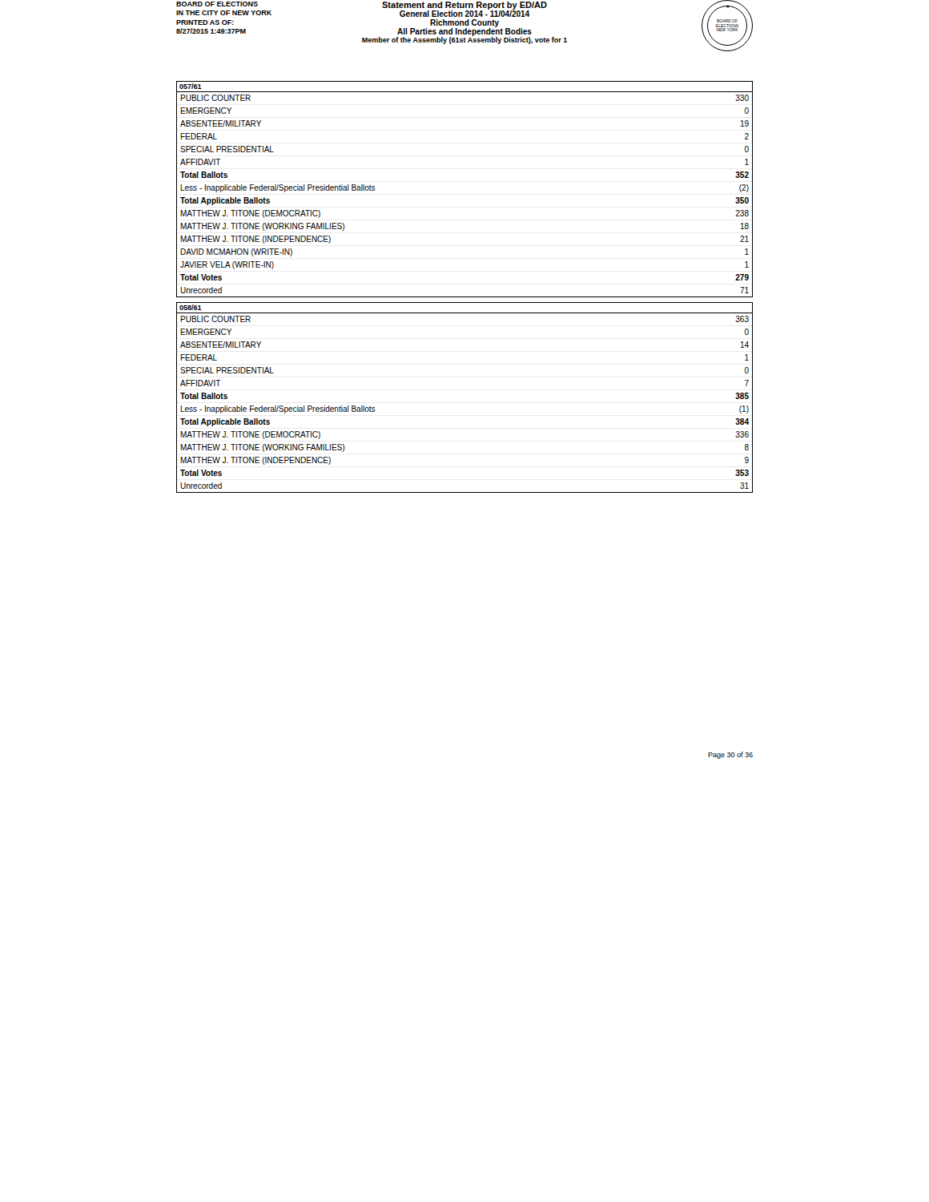BOARD OF ELECTIONS
IN THE CITY OF NEW YORK
PRINTED AS OF:
8/27/2015 1:49:37PM
Statement and Return Report by ED/AD
General Election 2014 - 11/04/2014
Richmond County
All Parties and Independent Bodies
Member of the Assembly (61st Assembly District), vote for 1
★
BOARD OF
ELECTIONS
NEW YORK
057/61
| PUBLIC COUNTER | 330 |
| EMERGENCY | 0 |
| ABSENTEE/MILITARY | 19 |
| FEDERAL | 2 |
| SPECIAL PRESIDENTIAL | 0 |
| AFFIDAVIT | 1 |
| Total Ballots | 352 |
| Less - Inapplicable Federal/Special Presidential Ballots | (2) |
| Total Applicable Ballots | 350 |
| MATTHEW J. TITONE (DEMOCRATIC) | 238 |
| MATTHEW J. TITONE (WORKING FAMILIES) | 18 |
| MATTHEW J. TITONE (INDEPENDENCE) | 21 |
| DAVID MCMAHON (WRITE-IN) | 1 |
| JAVIER VELA (WRITE-IN) | 1 |
| Total Votes | 279 |
| Unrecorded | 71 |
058/61
| PUBLIC COUNTER | 363 |
| EMERGENCY | 0 |
| ABSENTEE/MILITARY | 14 |
| FEDERAL | 1 |
| SPECIAL PRESIDENTIAL | 0 |
| AFFIDAVIT | 7 |
| Total Ballots | 385 |
| Less - Inapplicable Federal/Special Presidential Ballots | (1) |
| Total Applicable Ballots | 384 |
| MATTHEW J. TITONE (DEMOCRATIC) | 336 |
| MATTHEW J. TITONE (WORKING FAMILIES) | 8 |
| MATTHEW J. TITONE (INDEPENDENCE) | 9 |
| Total Votes | 353 |
| Unrecorded | 31 |
Page 30 of 36